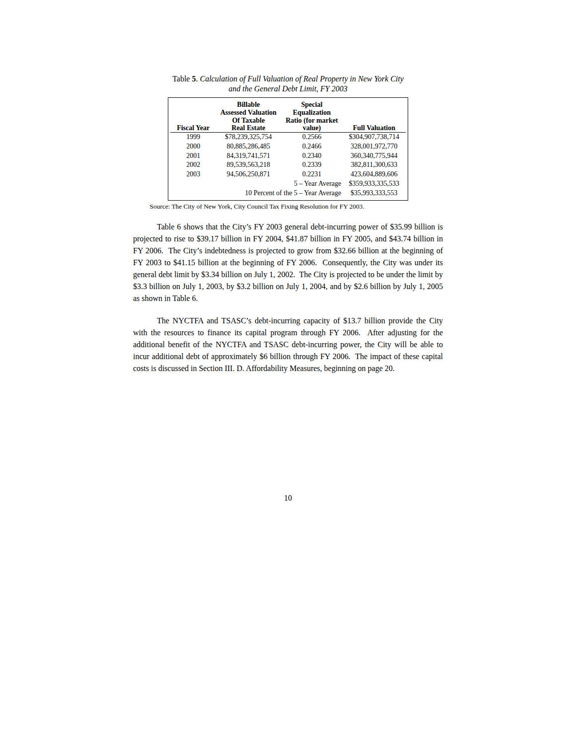Table 5. Calculation of Full Valuation of Real Property in New York City
and the General Debt Limit, FY 2003
| | Billable Assessed Valuation Of Taxable | Special Equalization Ratio (for market | |
| --- | --- | --- | --- |
| Fiscal Year | Real Estate | value) | Full Valuation |
| 1999 | $78,239,325,754 | 0.2566 | $304,907,738,714 |
| 2000 | 80,885,286,485 | 0.2466 | 328,001,972,770 |
| 2001 | 84,319,741,571 | 0.2340 | 360,340,775,944 |
| 2002 | 89,539,563,218 | 0.2339 | 382,811,300,633 |
| 2003 | 94,506,250,871 | 0.2231 | 423,604,889,606 |
| | | 5 – Year Average | $359,933,335,533 |
| | 10 Percent of the 5 – Year Average | $35,993,333,553 |
Source: The City of New York, City Council Tax Fixing Resolution for FY 2003.
Table 6 shows that the City’s FY 2003 general debt-incurring power of $35.99 billion is projected to rise to $39.17 billion in FY 2004, $41.87 billion in FY 2005, and $43.74 billion in FY 2006. The City’s indebtedness is projected to grow from $32.66 billion at the beginning of FY 2003 to $41.15 billion at the beginning of FY 2006. Consequently, the City was under its general debt limit by $3.34 billion on July 1, 2002. The City is projected to be under the limit by $3.3 billion on July 1, 2003, by $3.2 billion on July 1, 2004, and by $2.6 billion by July 1, 2005 as shown in Table 6.
The NYCTFA and TSASC’s debt-incurring capacity of $13.7 billion provide the City with the resources to finance its capital program through FY 2006. After adjusting for the additional benefit of the NYCTFA and TSASC debt-incurring power, the City will be able to incur additional debt of approximately $6 billion through FY 2006. The impact of these capital costs is discussed in Section III. D. Affordability Measures, beginning on page 20.
10